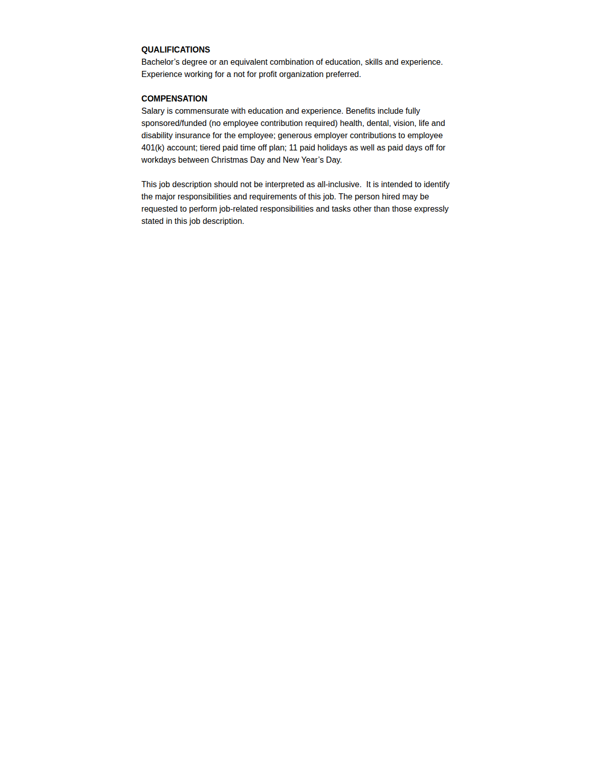QUALIFICATIONS
Bachelor’s degree or an equivalent combination of education, skills and experience. Experience working for a not for profit organization preferred.
COMPENSATION
Salary is commensurate with education and experience. Benefits include fully sponsored/funded (no employee contribution required) health, dental, vision, life and disability insurance for the employee; generous employer contributions to employee 401(k) account; tiered paid time off plan; 11 paid holidays as well as paid days off for workdays between Christmas Day and New Year’s Day.
This job description should not be interpreted as all-inclusive. It is intended to identify the major responsibilities and requirements of this job. The person hired may be requested to perform job-related responsibilities and tasks other than those expressly stated in this job description.